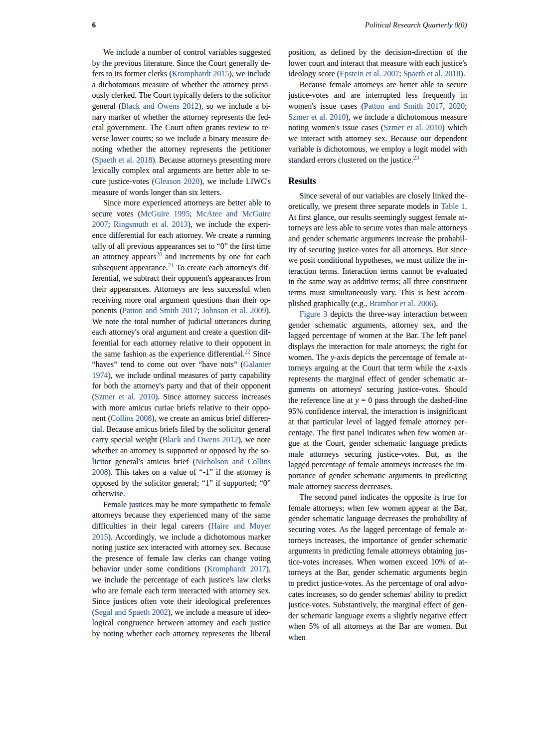6 Political Research Quarterly 0(0)
We include a number of control variables suggested by the previous literature. Since the Court generally defers to its former clerks (Kromphardt 2015), we include a dichotomous measure of whether the attorney previously clerked. The Court typically defers to the solicitor general (Black and Owens 2012), so we include a binary marker of whether the attorney represents the federal government. The Court often grants review to reverse lower courts; so we include a binary measure denoting whether the attorney represents the petitioner (Spaeth et al. 2018). Because attorneys presenting more lexically complex oral arguments are better able to secure justice-votes (Gleason 2020), we include LIWC's measure of words longer than six letters.
Since more experienced attorneys are better able to secure votes (McGuire 1995; McAtee and McGuire 2007; Ringsmuth et al. 2013), we include the experience differential for each attorney. We create a running tally of all previous appearances set to “0” the first time an attorney appears20 and increments by one for each subsequent appearance.21 To create each attorney's differential, we subtract their opponent's appearances from their appearances. Attorneys are less successful when receiving more oral argument questions than their opponents (Patton and Smith 2017; Johnson et al. 2009). We note the total number of judicial utterances during each attorney's oral argument and create a question differential for each attorney relative to their opponent in the same fashion as the experience differential.22 Since “haves” tend to come out over “have nots” (Galanter 1974), we include ordinal measures of party capability for both the attorney's party and that of their opponent (Szmer et al. 2010). Since attorney success increases with more amicus curiae briefs relative to their opponent (Collins 2008), we create an amicus brief differential. Because amicus briefs filed by the solicitor general carry special weight (Black and Owens 2012), we note whether an attorney is supported or opposed by the solicitor general's amicus brief (Nicholson and Collins 2008). This takes on a value of “-1” if the attorney is opposed by the solicitor general; “1” if supported; “0” otherwise.
Female justices may be more sympathetic to female attorneys because they experienced many of the same difficulties in their legal careers (Haire and Moyer 2015). Accordingly, we include a dichotomous marker noting justice sex interacted with attorney sex. Because the presence of female law clerks can change voting behavior under some conditions (Kromphardt 2017), we include the percentage of each justice's law clerks who are female each term interacted with attorney sex. Since justices often vote their ideological preferences (Segal and Spaeth 2002), we include a measure of ideological congruence between attorney and each justice by noting whether each attorney represents the liberal position, as defined by the decision-direction of the lower court and interact that measure with each justice's ideology score (Epstein et al. 2007; Spaeth et al. 2018).
Because female attorneys are better able to secure justice-votes and are interrupted less frequently in women's issue cases (Patton and Smith 2017, 2020; Szmer et al. 2010), we include a dichotomous measure noting women's issue cases (Szmer et al. 2010) which we interact with attorney sex. Because our dependent variable is dichotomous, we employ a logit model with standard errors clustered on the justice.23
Results
Since several of our variables are closely linked theoretically, we present three separate models in Table 1. At first glance, our results seemingly suggest female attorneys are less able to secure votes than male attorneys and gender schematic arguments increase the probability of securing justice-votes for all attorneys. But since we posit conditional hypotheses, we must utilize the interaction terms. Interaction terms cannot be evaluated in the same way as additive terms; all three constituent terms must simultaneously vary. This is best accomplished graphically (e.g., Brambor et al. 2006).
Figure 3 depicts the three-way interaction between gender schematic arguments, attorney sex, and the lagged percentage of women at the Bar. The left panel displays the interaction for male attorneys; the right for women. The y-axis depicts the percentage of female attorneys arguing at the Court that term while the x-axis represents the marginal effect of gender schematic arguments on attorneys' securing justice-votes. Should the reference line at y = 0 pass through the dashed-line 95% confidence interval, the interaction is insignificant at that particular level of lagged female attorney percentage. The first panel indicates when few women argue at the Court, gender schematic language predicts male attorneys securing justice-votes. But, as the lagged percentage of female attorneys increases the importance of gender schematic arguments in predicting male attorney success decreases.
The second panel indicates the opposite is true for female attorneys; when few women appear at the Bar, gender schematic language decreases the probability of securing votes. As the lagged percentage of female attorneys increases, the importance of gender schematic arguments in predicting female attorneys obtaining justice-votes increases. When women exceed 10% of attorneys at the Bar, gender schematic arguments begin to predict justice-votes. As the percentage of oral advocates increases, so do gender schemas' ability to predict justice-votes. Substantively, the marginal effect of gender schematic language exerts a slightly negative effect when 5% of all attorneys at the Bar are women. But when